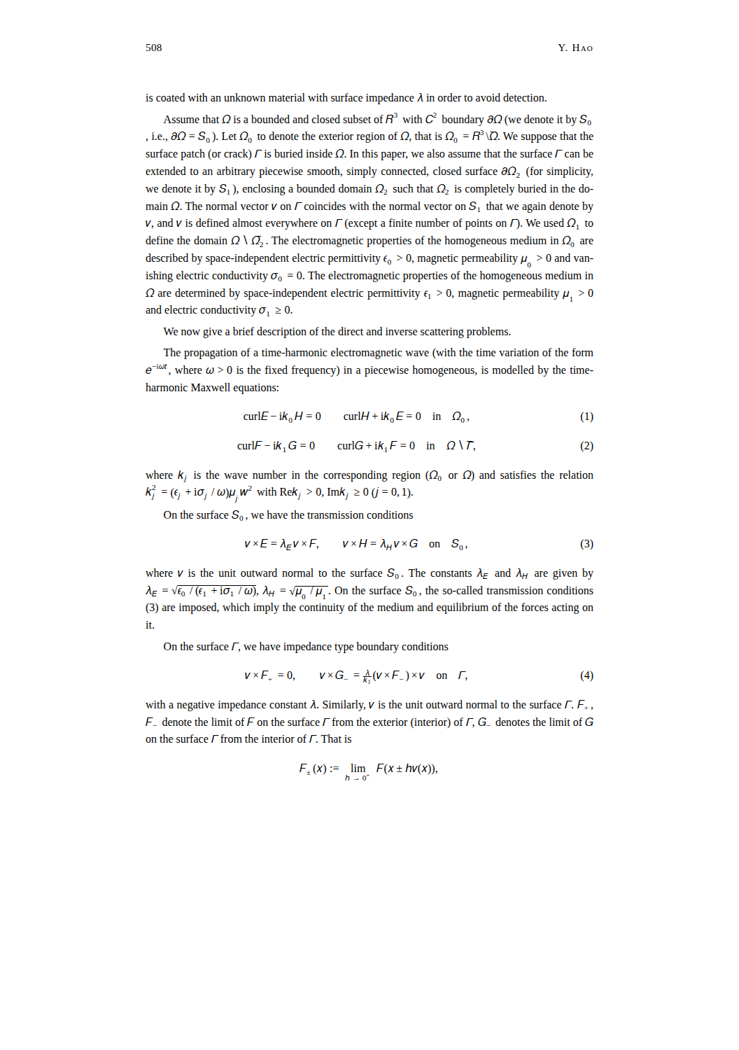508 Y. Hao
is coated with an unknown material with surface impedance λ in order to avoid detection.
Assume that Ω is a bounded and closed subset of R3 with C2 boundary ∂Ω (we denote it by S0, i.e., ∂Ω=S0). Let Ω0 to denote the exterior region of Ω, that is Ω0=R3\Ω¯. We suppose that the surface patch (or crack) Γ is buried inside Ω. In this paper, we also assume that the surface Γ can be extended to an arbitrary piecewise smooth, simply connected, closed surface ∂Ω2 (for simplicity, we denote it by S1), enclosing a bounded domain Ω2 such that Ω2 is completely buried in the domain Ω. The normal vector ν on Γ coincides with the normal vector on S1 that we again denote by ν, and ν is defined almost everywhere on Γ (except a finite number of points on Γ). We used Ω1 to define the domain Ω∖Ω2¯. The electromagnetic properties of the homogeneous medium in Ω0 are described by space-independent electric permittivity ϵ0>0, magnetic permeability μ0>0 and vanishing electric conductivity σ0=0. The electromagnetic properties of the homogeneous medium in Ω are determined by space-independent electric permittivity ϵ1>0, magnetic permeability μ1>0 and electric conductivity σ1≥0.
We now give a brief description of the direct and inverse scattering problems.
The propagation of a time-harmonic electromagnetic wave (with the time variation of the form e−iωt, where ω>0 is the fixed frequency) in a piecewise homogeneous, is modelled by the time-harmonic Maxwell equations:
curlE−ik0H=0 curlH+ik0E=0 in Ω0,
(1)
curlF−ik1G=0 curlG+ik1F=0 in Ω∖Γ¯,
(2)
where kj is the wave number in the corresponding region (Ω0 or Ω) and satisfies the relation kj2=(ϵj+iσj/ω)μjw2 with Rekj>0, Imkj≥0 (j=0,1).
On the surface S0, we have the transmission conditions
ν×E=λEν×F, ν×H=λHν×G on S0,
(3)
where ν is the unit outward normal to the surface S0. The constants λE and λH are given by λE=ϵ0/(ϵ1+iσ1/ω), λH=μ0/μ1. On the surface S0, the so-called transmission conditions (3) are imposed, which imply the continuity of the medium and equilibrium of the forces acting on it.
On the surface Γ, we have impedance type boundary conditions
ν×F+=0, ν×G−= λk1 (ν×F−)×ν on Γ,
(4)
with a negative impedance constant λ. Similarly, ν is the unit outward normal to the surface Γ. F+, F− denote the limit of F on the surface Γ from the exterior (interior) of Γ, G− denotes the limit of G on the surface Γ from the interior of Γ. That is
F±(x) := lim h→0+ F(x±hν(x)),